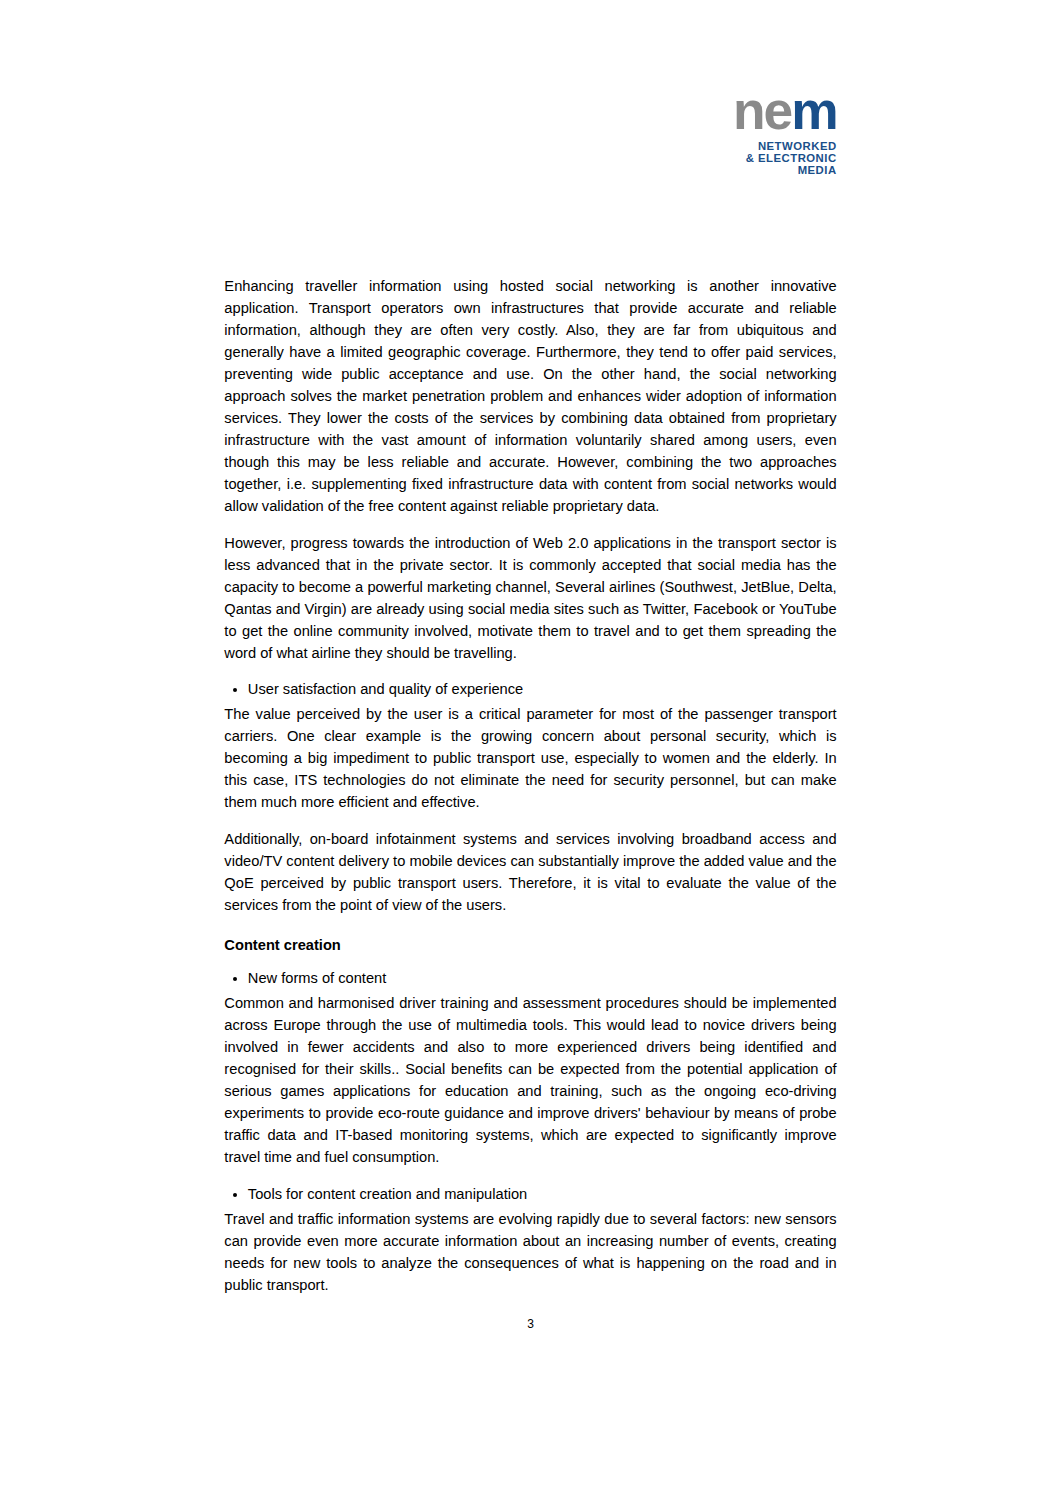nem NETWORKED & ELECTRONIC MEDIA
Enhancing traveller information using hosted social networking is another innovative application. Transport operators own infrastructures that provide accurate and reliable information, although they are often very costly. Also, they are far from ubiquitous and generally have a limited geographic coverage. Furthermore, they tend to offer paid services, preventing wide public acceptance and use. On the other hand, the social networking approach solves the market penetration problem and enhances wider adoption of information services. They lower the costs of the services by combining data obtained from proprietary infrastructure with the vast amount of information voluntarily shared among users, even though this may be less reliable and accurate. However, combining the two approaches together, i.e. supplementing fixed infrastructure data with content from social networks would allow validation of the free content against reliable proprietary data.
However, progress towards the introduction of Web 2.0 applications in the transport sector is less advanced that in the private sector. It is commonly accepted that social media has the capacity to become a powerful marketing channel, Several airlines (Southwest, JetBlue, Delta, Qantas and Virgin) are already using social media sites such as Twitter, Facebook or YouTube to get the online community involved, motivate them to travel and to get them spreading the word of what airline they should be travelling.
User satisfaction and quality of experience
The value perceived by the user is a critical parameter for most of the passenger transport carriers. One clear example is the growing concern about personal security, which is becoming a big impediment to public transport use, especially to women and the elderly. In this case, ITS technologies do not eliminate the need for security personnel, but can make them much more efficient and effective.
Additionally, on-board infotainment systems and services involving broadband access and video/TV content delivery to mobile devices can substantially improve the added value and the QoE perceived by public transport users. Therefore, it is vital to evaluate the value of the services from the point of view of the users.
Content creation
New forms of content
Common and harmonised driver training and assessment procedures should be implemented across Europe through the use of multimedia tools. This would lead to novice drivers being involved in fewer accidents and also to more experienced drivers being identified and recognised for their skills.. Social benefits can be expected from the potential application of serious games applications for education and training, such as the ongoing eco-driving experiments to provide eco-route guidance and improve drivers' behaviour by means of probe traffic data and IT-based monitoring systems, which are expected to significantly improve travel time and fuel consumption.
Tools for content creation and manipulation
Travel and traffic information systems are evolving rapidly due to several factors: new sensors can provide even more accurate information about an increasing number of events, creating needs for new tools to analyze the consequences of what is happening on the road and in public transport.
3